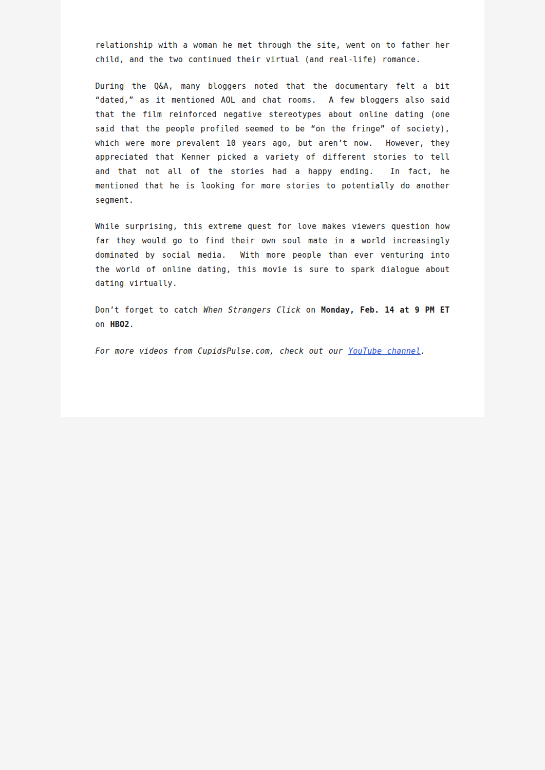relationship with a woman he met through the site, went on to father her child, and the two continued their virtual (and real-life) romance.
During the Q&A, many bloggers noted that the documentary felt a bit “dated,” as it mentioned AOL and chat rooms. A few bloggers also said that the film reinforced negative stereotypes about online dating (one said that the people profiled seemed to be “on the fringe” of society), which were more prevalent 10 years ago, but aren’t now. However, they appreciated that Kenner picked a variety of different stories to tell and that not all of the stories had a happy ending. In fact, he mentioned that he is looking for more stories to potentially do another segment.
While surprising, this extreme quest for love makes viewers question how far they would go to find their own soul mate in a world increasingly dominated by social media. With more people than ever venturing into the world of online dating, this movie is sure to spark dialogue about dating virtually.
Don’t forget to catch When Strangers Click on Monday, Feb. 14 at 9 PM ET on HBO2.
For more videos from CupidsPulse.com, check out our YouTube channel.